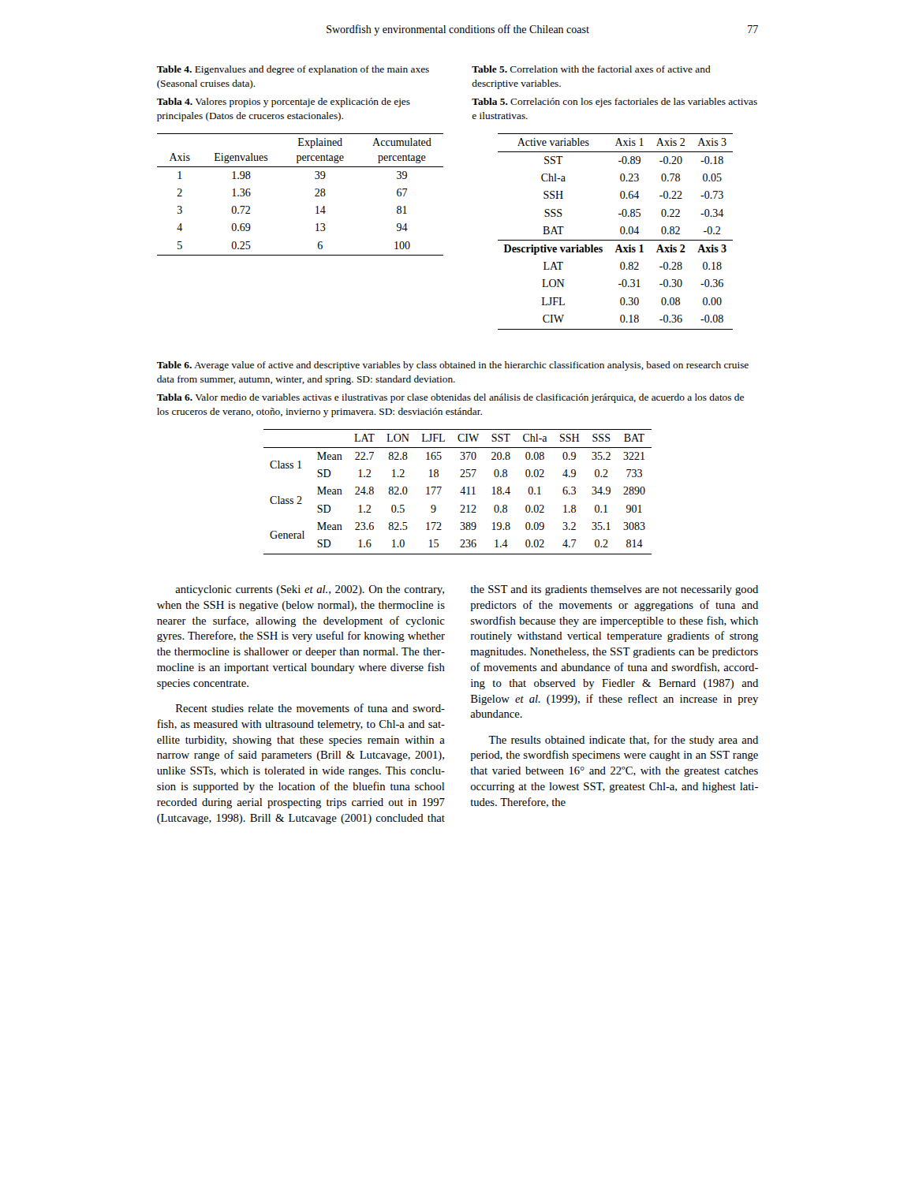77 Swordfish y environmental conditions off the Chilean coast
Table 4. Eigenvalues and degree of explanation of the main axes (Seasonal cruises data).
Tabla 4. Valores propios y porcentaje de explicación de ejes principales (Datos de cruceros estacionales).
| Axis | Eigenvalues | Explained percentage | Accumulated percentage |
| --- | --- | --- | --- |
| 1 | 1.98 | 39 | 39 |
| 2 | 1.36 | 28 | 67 |
| 3 | 0.72 | 14 | 81 |
| 4 | 0.69 | 13 | 94 |
| 5 | 0.25 | 6 | 100 |
Table 5. Correlation with the factorial axes of active and descriptive variables.
Tabla 5. Correlación con los ejes factoriales de las variables activas e ilustrativas.
| Active variables | Axis 1 | Axis 2 | Axis 3 |
| --- | --- | --- | --- |
| SST | -0.89 | -0.20 | -0.18 |
| Chl-a | 0.23 | 0.78 | 0.05 |
| SSH | 0.64 | -0.22 | -0.73 |
| SSS | -0.85 | 0.22 | -0.34 |
| BAT | 0.04 | 0.82 | -0.2 |
| Descriptive variables | Axis 1 | Axis 2 | Axis 3 |
| LAT | 0.82 | -0.28 | 0.18 |
| LON | -0.31 | -0.30 | -0.36 |
| LJFL | 0.30 | 0.08 | 0.00 |
| CIW | 0.18 | -0.36 | -0.08 |
Table 6. Average value of active and descriptive variables by class obtained in the hierarchic classification analysis, based on research cruise data from summer, autumn, winter, and spring. SD: standard deviation.
Tabla 6. Valor medio de variables activas e ilustrativas por clase obtenidas del análisis de clasificación jerárquica, de acuerdo a los datos de los cruceros de verano, otoño, invierno y primavera. SD: desviación estándar.
| | | LAT | LON | LJFL | CIW | SST | Chl-a | SSH | SSS | BAT |
| --- | --- | --- | --- | --- | --- | --- | --- | --- | --- | --- |
| Class 1 | Mean | 22.7 | 82.8 | 165 | 370 | 20.8 | 0.08 | 0.9 | 35.2 | 3221 |
| SD | 1.2 | 1.2 | 18 | 257 | 0.8 | 0.02 | 4.9 | 0.2 | 733 |
| Class 2 | Mean | 24.8 | 82.0 | 177 | 411 | 18.4 | 0.1 | 6.3 | 34.9 | 2890 |
| SD | 1.2 | 0.5 | 9 | 212 | 0.8 | 0.02 | 1.8 | 0.1 | 901 |
| General | Mean | 23.6 | 82.5 | 172 | 389 | 19.8 | 0.09 | 3.2 | 35.1 | 3083 |
| SD | 1.6 | 1.0 | 15 | 236 | 1.4 | 0.02 | 4.7 | 0.2 | 814 |
anticyclonic currents (Seki et al., 2002). On the contrary, when the SSH is negative (below normal), the thermocline is nearer the surface, allowing the development of cyclonic gyres. Therefore, the SSH is very useful for knowing whether the thermocline is shallower or deeper than normal. The thermocline is an important vertical boundary where diverse fish species concentrate.
Recent studies relate the movements of tuna and swordfish, as measured with ultrasound telemetry, to Chl-a and satellite turbidity, showing that these species remain within a narrow range of said parameters (Brill & Lutcavage, 2001), unlike SSTs, which is tolerated in wide ranges. This conclusion is supported by the location of the bluefin tuna school recorded during aerial prospecting trips carried out in 1997 (Lutcavage, 1998). Brill & Lutcavage (2001) concluded that the SST and its gradients themselves are not necessarily good predictors of the movements or aggregations of tuna and swordfish because they are imperceptible to these fish, which routinely withstand vertical temperature gradients of strong magnitudes. Nonetheless, the SST gradients can be predictors of movements and abundance of tuna and swordfish, according to that observed by Fiedler & Bernard (1987) and Bigelow et al. (1999), if these reflect an increase in prey abundance.
The results obtained indicate that, for the study area and period, the swordfish specimens were caught in an SST range that varied between 16° and 22ºC, with the greatest catches occurring at the lowest SST, greatest Chl-a, and highest latitudes. Therefore, the